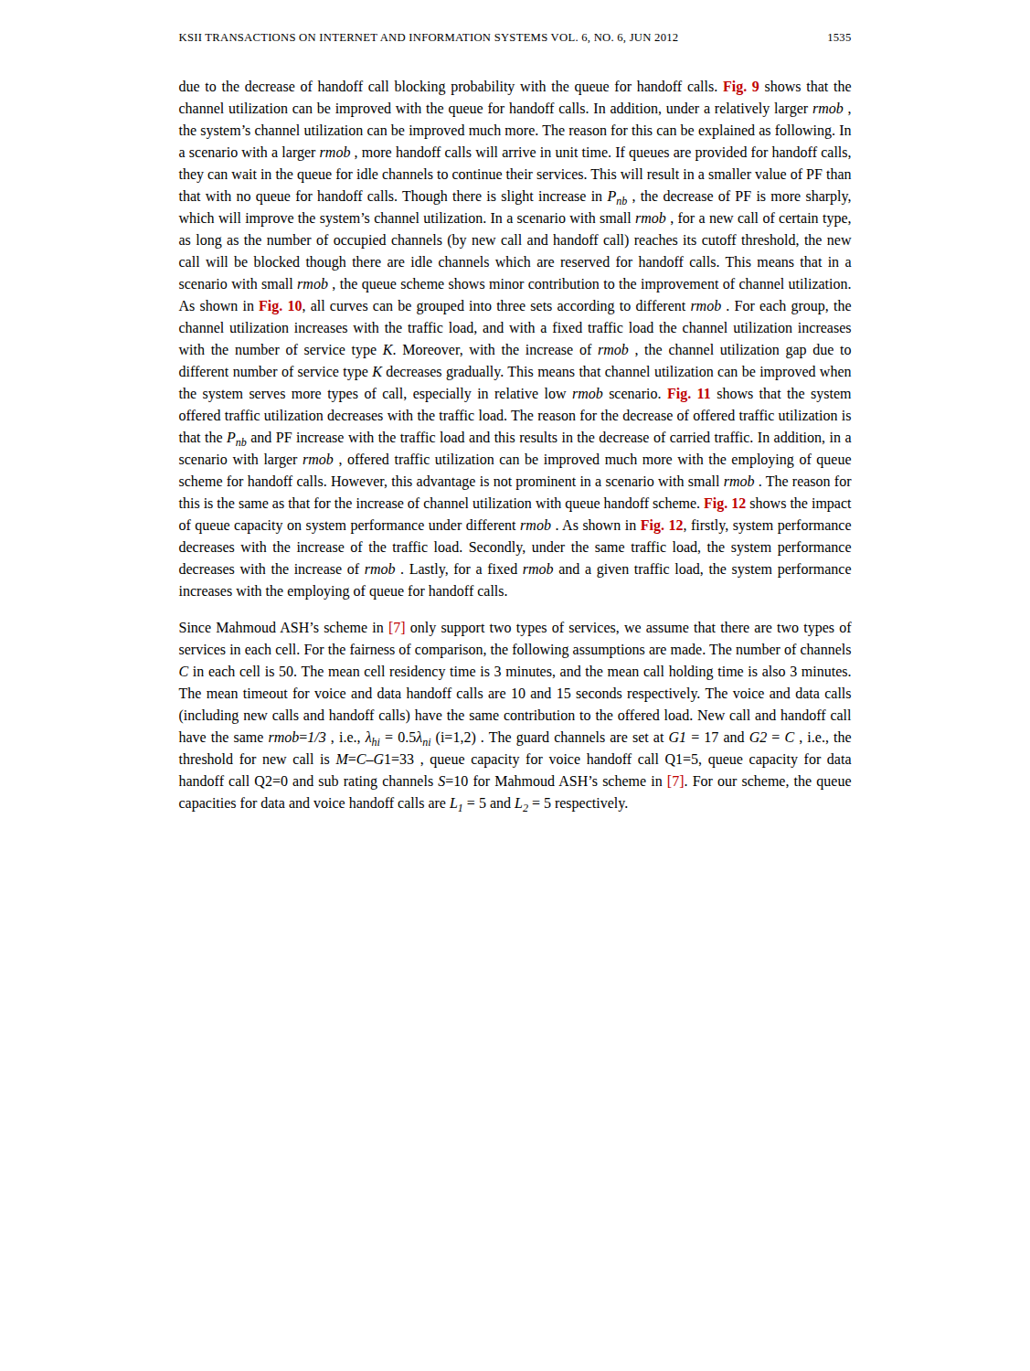KSII Transactions on Internet and Information Systems Vol. 6, No. 6, Jun 2012 1535
due to the decrease of handoff call blocking probability with the queue for handoff calls. Fig. 9 shows that the channel utilization can be improved with the queue for handoff calls. In addition, under a relatively larger rmob , the system’s channel utilization can be improved much more. The reason for this can be explained as following. In a scenario with a larger rmob , more handoff calls will arrive in unit time. If queues are provided for handoff calls, they can wait in the queue for idle channels to continue their services. This will result in a smaller value of PF than that with no queue for handoff calls. Though there is slight increase in Pnb , the decrease of PF is more sharply, which will improve the system’s channel utilization. In a scenario with small rmob , for a new call of certain type, as long as the number of occupied channels (by new call and handoff call) reaches its cutoff threshold, the new call will be blocked though there are idle channels which are reserved for handoff calls. This means that in a scenario with small rmob , the queue scheme shows minor contribution to the improvement of channel utilization. As shown in Fig. 10, all curves can be grouped into three sets according to different rmob . For each group, the channel utilization increases with the traffic load, and with a fixed traffic load the channel utilization increases with the number of service type K. Moreover, with the increase of rmob , the channel utilization gap due to different number of service type K decreases gradually. This means that channel utilization can be improved when the system serves more types of call, especially in relative low rmob scenario. Fig. 11 shows that the system offered traffic utilization decreases with the traffic load. The reason for the decrease of offered traffic utilization is that the Pnb and PF increase with the traffic load and this results in the decrease of carried traffic. In addition, in a scenario with larger rmob , offered traffic utilization can be improved much more with the employing of queue scheme for handoff calls. However, this advantage is not prominent in a scenario with small rmob . The reason for this is the same as that for the increase of channel utilization with queue handoff scheme. Fig. 12 shows the impact of queue capacity on system performance under different rmob . As shown in Fig. 12, firstly, system performance decreases with the increase of the traffic load. Secondly, under the same traffic load, the system performance decreases with the increase of rmob . Lastly, for a fixed rmob and a given traffic load, the system performance increases with the employing of queue for handoff calls.
Since Mahmoud ASH’s scheme in [7] only support two types of services, we assume that there are two types of services in each cell. For the fairness of comparison, the following assumptions are made. The number of channels C in each cell is 50. The mean cell residency time is 3 minutes, and the mean call holding time is also 3 minutes. The mean timeout for voice and data handoff calls are 10 and 15 seconds respectively. The voice and data calls (including new calls and handoff calls) have the same contribution to the offered load. New call and handoff call have the same rmob=1/3 , i.e., λhi = 0.5λni (i=1,2) . The guard channels are set at G1 = 17 and G2 = C , i.e., the threshold for new call is M=C–G1=33 , queue capacity for voice handoff call Q1=5, queue capacity for data handoff call Q2=0 and sub rating channels S=10 for Mahmoud ASH’s scheme in [7]. For our scheme, the queue capacities for data and voice handoff calls are L1 = 5 and L2 = 5 respectively.